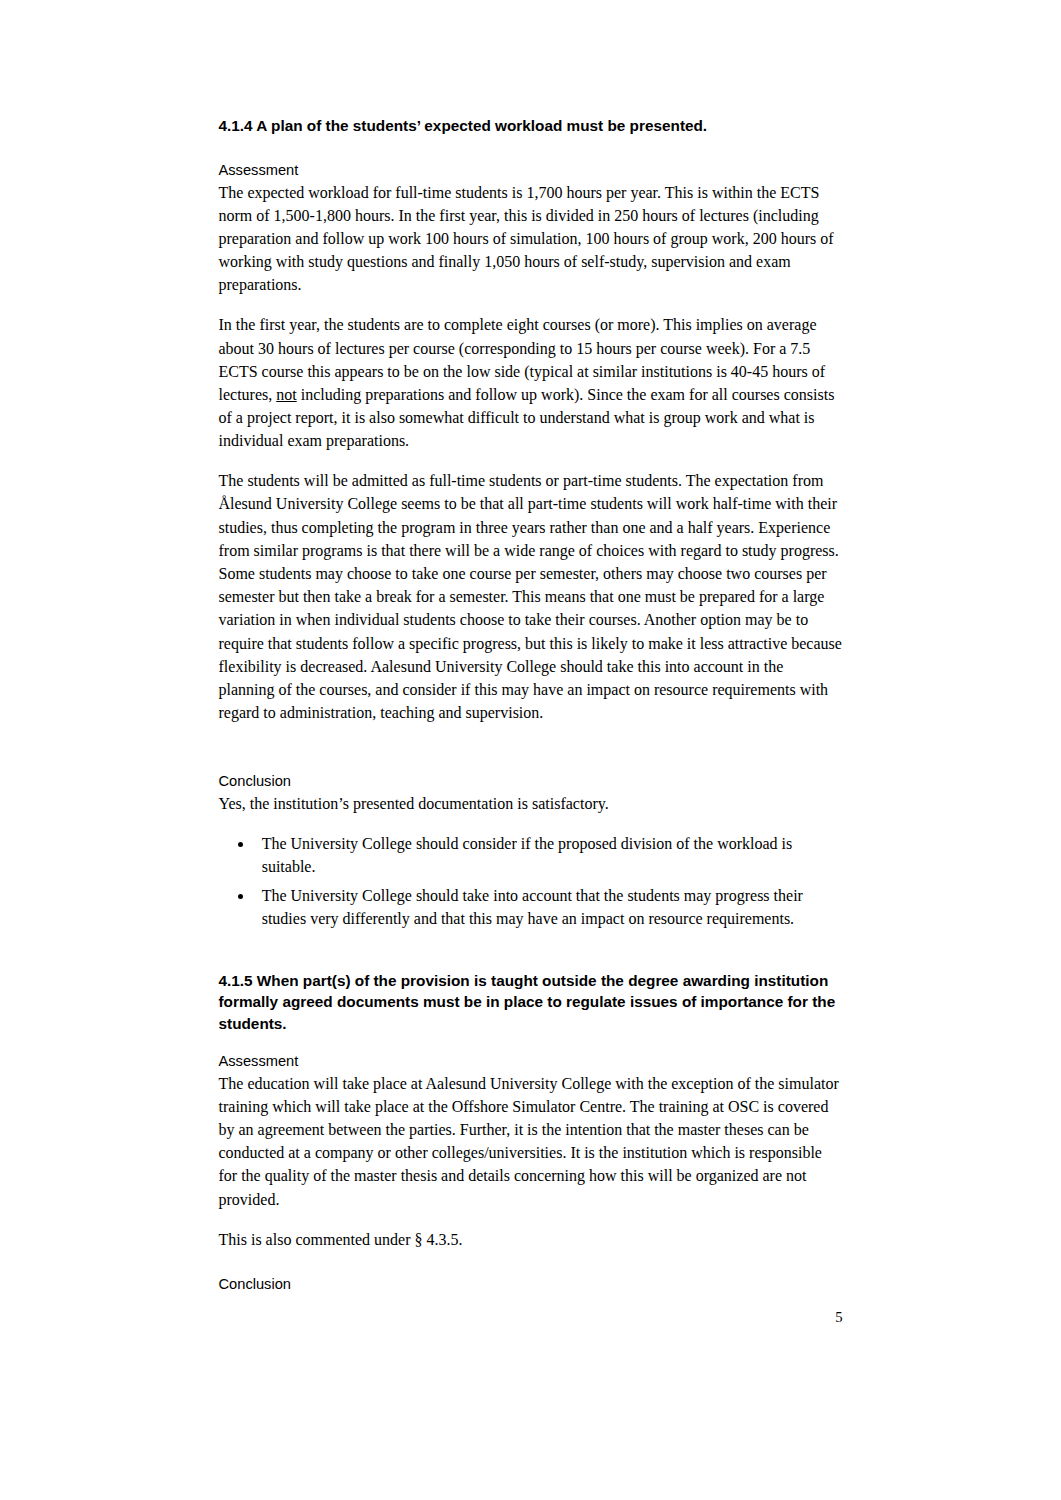4.1.4 A plan of the students’ expected workload must be presented.
Assessment
The expected workload for full-time students is 1,700 hours per year. This is within the ECTS norm of 1,500-1,800 hours. In the first year, this is divided in 250 hours of lectures (including preparation and follow up work 100 hours of simulation, 100 hours of group work, 200 hours of working with study questions and finally 1,050 hours of self-study, supervision and exam preparations.
In the first year, the students are to complete eight courses (or more). This implies on average about 30 hours of lectures per course (corresponding to 15 hours per course week). For a 7.5 ECTS course this appears to be on the low side (typical at similar institutions is 40-45 hours of lectures, not including preparations and follow up work). Since the exam for all courses consists of a project report, it is also somewhat difficult to understand what is group work and what is individual exam preparations.
The students will be admitted as full-time students or part-time students. The expectation from Ålesund University College seems to be that all part-time students will work half-time with their studies, thus completing the program in three years rather than one and a half years. Experience from similar programs is that there will be a wide range of choices with regard to study progress. Some students may choose to take one course per semester, others may choose two courses per semester but then take a break for a semester. This means that one must be prepared for a large variation in when individual students choose to take their courses. Another option may be to require that students follow a specific progress, but this is likely to make it less attractive because flexibility is decreased. Aalesund University College should take this into account in the planning of the courses, and consider if this may have an impact on resource requirements with regard to administration, teaching and supervision.
Conclusion
Yes, the institution’s presented documentation is satisfactory.
The University College should consider if the proposed division of the workload is suitable.
The University College should take into account that the students may progress their studies very differently and that this may have an impact on resource requirements.
4.1.5 When part(s) of the provision is taught outside the degree awarding institution formally agreed documents must be in place to regulate issues of importance for the students.
Assessment
The education will take place at Aalesund University College with the exception of the simulator training which will take place at the Offshore Simulator Centre. The training at OSC is covered by an agreement between the parties. Further, it is the intention that the master theses can be conducted at a company or other colleges/universities. It is the institution which is responsible for the quality of the master thesis and details concerning how this will be organized are not provided.
This is also commented under § 4.3.5.
Conclusion
5